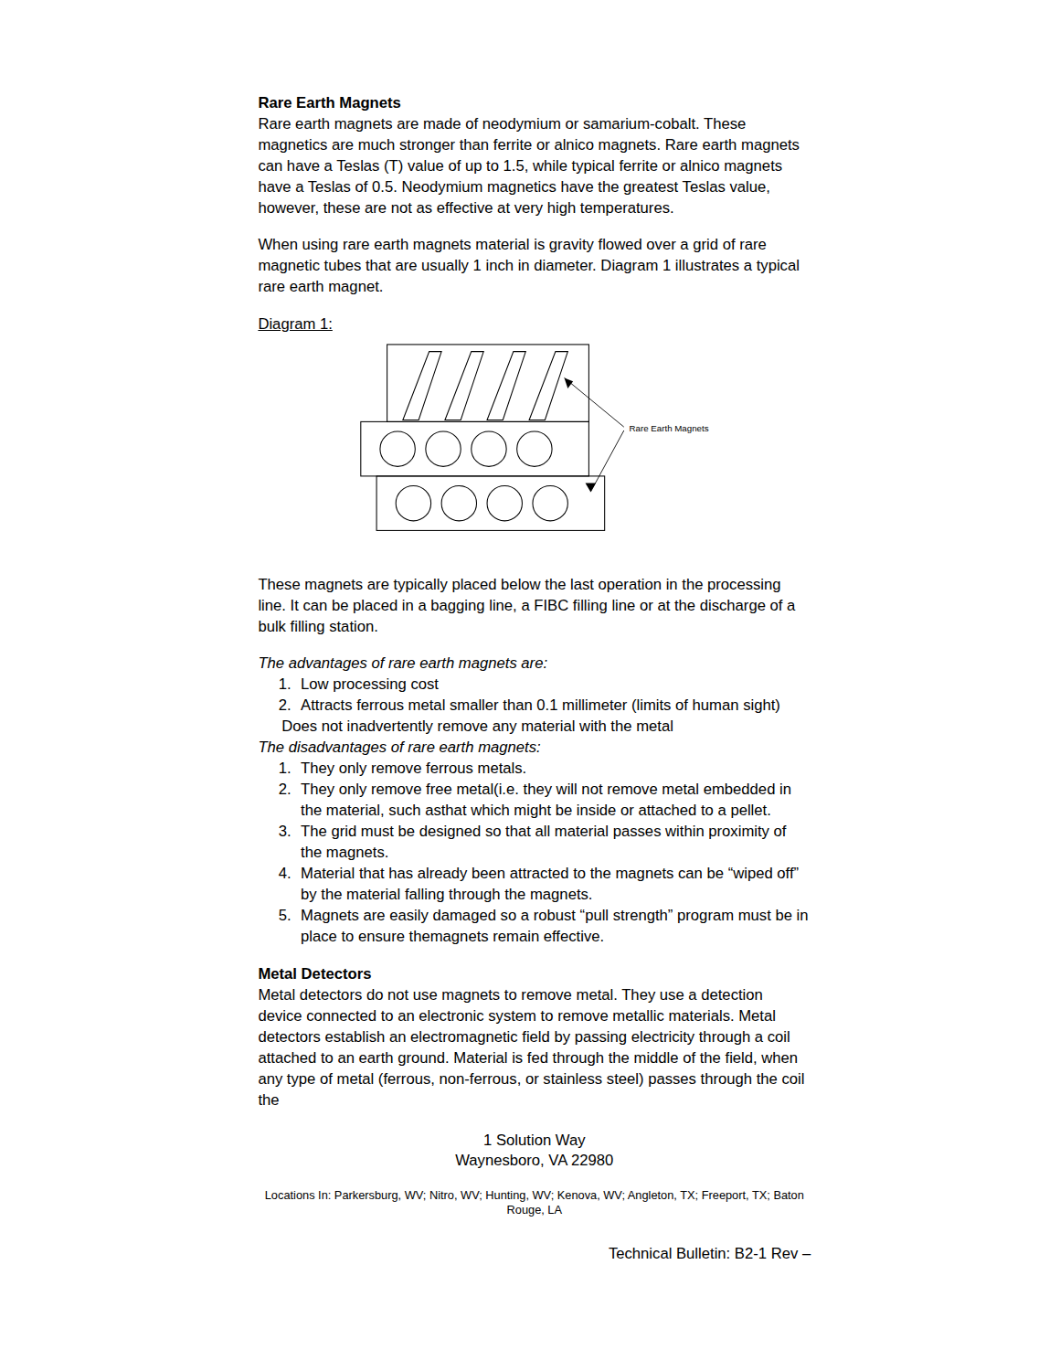Rare Earth Magnets
Rare earth magnets are made of neodymium or samarium-cobalt. These magnetics are much stronger than ferrite or alnico magnets. Rare earth magnets can have a Teslas (T) value of up to 1.5, while typical ferrite or alnico magnets have a Teslas of 0.5. Neodymium magnetics have the greatest Teslas value, however, these are not as effective at very high temperatures.
When using rare earth magnets material is gravity flowed over a grid of rare magnetic tubes that are usually 1 inch in diameter. Diagram 1 illustrates a typical rare earth magnet.
Diagram 1:
Rare Earth Magnets
These magnets are typically placed below the last operation in the processing line. It can be placed in a bagging line, a FIBC filling line or at the discharge of a bulk filling station.
The advantages of rare earth magnets are:
Low processing cost
Attracts ferrous metal smaller than 0.1 millimeter (limits of human sight)
Does not inadvertently remove any material with the metal
The disadvantages of rare earth magnets:
They only remove ferrous metals.
They only remove free metal(i.e. they will not remove metal embedded in the material, such asthat which might be inside or attached to a pellet.
The grid must be designed so that all material passes within proximity of the magnets.
Material that has already been attracted to the magnets can be “wiped off” by the material falling through the magnets.
Magnets are easily damaged so a robust “pull strength” program must be in place to ensure themagnets remain effective.
Metal Detectors
Metal detectors do not use magnets to remove metal. They use a detection device connected to an electronic system to remove metallic materials. Metal detectors establish an electromagnetic field by passing electricity through a coil attached to an earth ground. Material is fed through the middle of the field, when any type of metal (ferrous, non-ferrous, or stainless steel) passes through the coil the
1 Solution Way
Waynesboro, VA 22980
Locations In: Parkersburg, WV; Nitro, WV; Hunting, WV; Kenova, WV; Angleton, TX; Freeport, TX; Baton Rouge, LA
Technical Bulletin: B2-1 Rev –